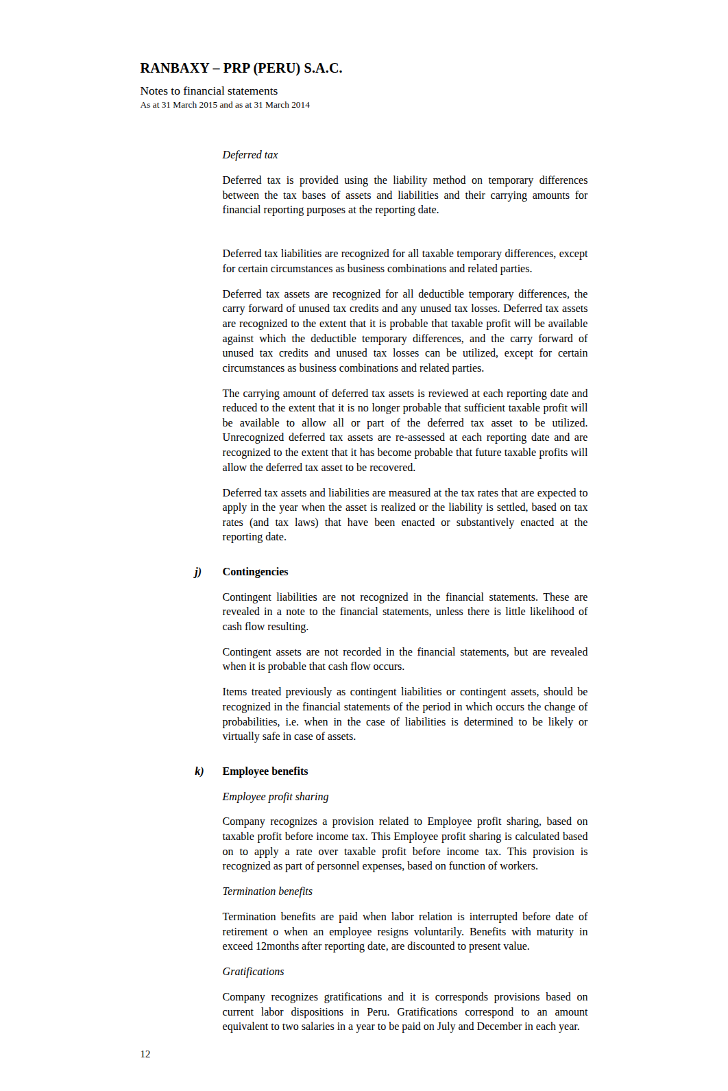RANBAXY – PRP (PERU) S.A.C.
Notes to financial statements
As at 31 March 2015 and as at 31 March 2014
Deferred tax
Deferred tax is provided using the liability method on temporary differences between the tax bases of assets and liabilities and their carrying amounts for financial reporting purposes at the reporting date.
Deferred tax liabilities are recognized for all taxable temporary differences, except for certain circumstances as business combinations and related parties.
Deferred tax assets are recognized for all deductible temporary differences, the carry forward of unused tax credits and any unused tax losses. Deferred tax assets are recognized to the extent that it is probable that taxable profit will be available against which the deductible temporary differences, and the carry forward of unused tax credits and unused tax losses can be utilized, except for certain circumstances as business combinations and related parties.
The carrying amount of deferred tax assets is reviewed at each reporting date and reduced to the extent that it is no longer probable that sufficient taxable profit will be available to allow all or part of the deferred tax asset to be utilized. Unrecognized deferred tax assets are re-assessed at each reporting date and are recognized to the extent that it has become probable that future taxable profits will allow the deferred tax asset to be recovered.
Deferred tax assets and liabilities are measured at the tax rates that are expected to apply in the year when the asset is realized or the liability is settled, based on tax rates (and tax laws) that have been enacted or substantively enacted at the reporting date.
j)
Contingencies
Contingent liabilities are not recognized in the financial statements. These are revealed in a note to the financial statements, unless there is little likelihood of cash flow resulting.
Contingent assets are not recorded in the financial statements, but are revealed when it is probable that cash flow occurs.
Items treated previously as contingent liabilities or contingent assets, should be recognized in the financial statements of the period in which occurs the change of probabilities, i.e. when in the case of liabilities is determined to be likely or virtually safe in case of assets.
k)
Employee benefits
Employee profit sharing
Company recognizes a provision related to Employee profit sharing, based on taxable profit before income tax. This Employee profit sharing is calculated based on to apply a rate over taxable profit before income tax. This provision is recognized as part of personnel expenses, based on function of workers.
Termination benefits
Termination benefits are paid when labor relation is interrupted before date of retirement o when an employee resigns voluntarily. Benefits with maturity in exceed 12months after reporting date, are discounted to present value.
Gratifications
Company recognizes gratifications and it is corresponds provisions based on current labor dispositions in Peru. Gratifications correspond to an amount equivalent to two salaries in a year to be paid on July and December in each year.
12